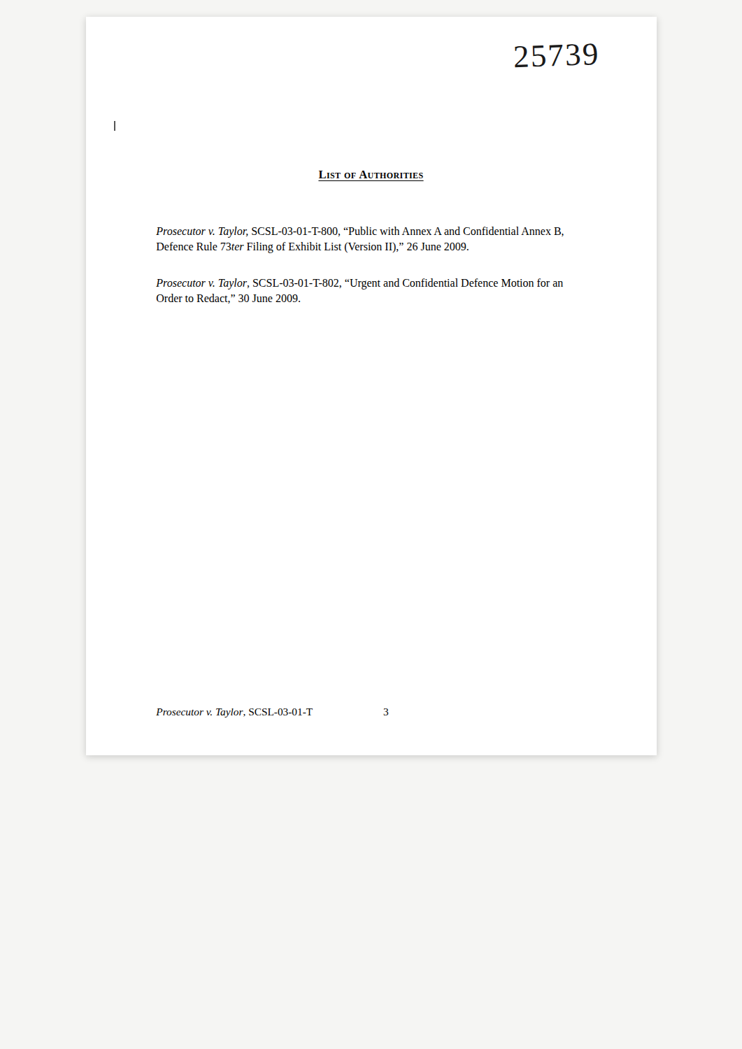25739
List of Authorities
Prosecutor v. Taylor, SCSL-03-01-T-800, “Public with Annex A and Confidential Annex B, Defence Rule 73ter Filing of Exhibit List (Version II),” 26 June 2009.
Prosecutor v. Taylor, SCSL-03-01-T-802, “Urgent and Confidential Defence Motion for an Order to Redact,” 30 June 2009.
Prosecutor v. Taylor, SCSL-03-01-T3